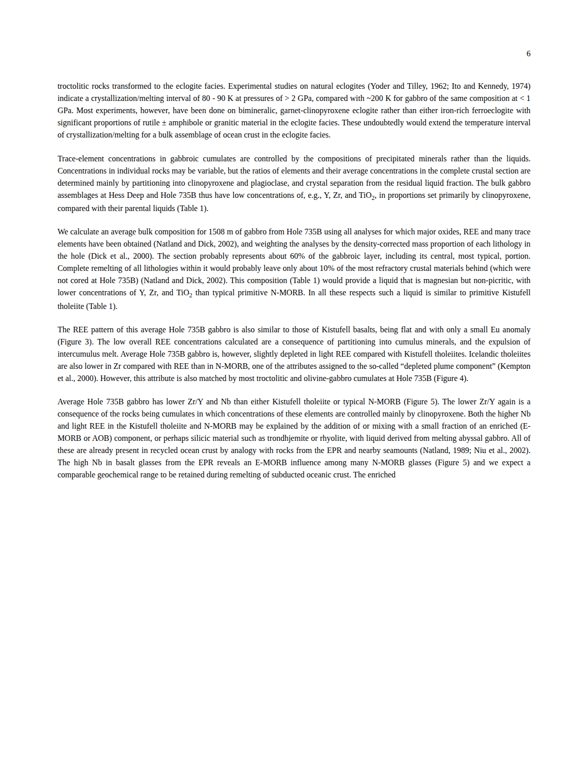6
troctolitic rocks transformed to the eclogite facies. Experimental studies on natural eclogites (Yoder and Tilley, 1962; Ito and Kennedy, 1974) indicate a crystallization/melting interval of 80 - 90 K at pressures of > 2 GPa, compared with ~200 K for gabbro of the same composition at < 1 GPa. Most experiments, however, have been done on bimineralic, garnet-clinopyroxene eclogite rather than either iron-rich ferroeclogite with significant proportions of rutile ± amphibole or granitic material in the eclogite facies. These undoubtedly would extend the temperature interval of crystallization/melting for a bulk assemblage of ocean crust in the eclogite facies.
Trace-element concentrations in gabbroic cumulates are controlled by the compositions of precipitated minerals rather than the liquids. Concentrations in individual rocks may be variable, but the ratios of elements and their average concentrations in the complete crustal section are determined mainly by partitioning into clinopyroxene and plagioclase, and crystal separation from the residual liquid fraction. The bulk gabbro assemblages at Hess Deep and Hole 735B thus have low concentrations of, e.g., Y, Zr, and TiO2, in proportions set primarily by clinopyroxene, compared with their parental liquids (Table 1).
We calculate an average bulk composition for 1508 m of gabbro from Hole 735B using all analyses for which major oxides, REE and many trace elements have been obtained (Natland and Dick, 2002), and weighting the analyses by the density-corrected mass proportion of each lithology in the hole (Dick et al., 2000). The section probably represents about 60% of the gabbroic layer, including its central, most typical, portion. Complete remelting of all lithologies within it would probably leave only about 10% of the most refractory crustal materials behind (which were not cored at Hole 735B) (Natland and Dick, 2002). This composition (Table 1) would provide a liquid that is magnesian but non-picritic, with lower concentrations of Y, Zr, and TiO2 than typical primitive N-MORB. In all these respects such a liquid is similar to primitive Kistufell tholeiite (Table 1).
The REE pattern of this average Hole 735B gabbro is also similar to those of Kistufell basalts, being flat and with only a small Eu anomaly (Figure 3). The low overall REE concentrations calculated are a consequence of partitioning into cumulus minerals, and the expulsion of intercumulus melt. Average Hole 735B gabbro is, however, slightly depleted in light REE compared with Kistufell tholeiites. Icelandic tholeiites are also lower in Zr compared with REE than in N-MORB, one of the attributes assigned to the so-called “depleted plume component” (Kempton et al., 2000). However, this attribute is also matched by most troctolitic and olivine-gabbro cumulates at Hole 735B (Figure 4).
Average Hole 735B gabbro has lower Zr/Y and Nb than either Kistufell tholeiite or typical N-MORB (Figure 5). The lower Zr/Y again is a consequence of the rocks being cumulates in which concentrations of these elements are controlled mainly by clinopyroxene. Both the higher Nb and light REE in the Kistufell tholeiite and N-MORB may be explained by the addition of or mixing with a small fraction of an enriched (E-MORB or AOB) component, or perhaps silicic material such as trondhjemite or rhyolite, with liquid derived from melting abyssal gabbro. All of these are already present in recycled ocean crust by analogy with rocks from the EPR and nearby seamounts (Natland, 1989; Niu et al., 2002). The high Nb in basalt glasses from the EPR reveals an E-MORB influence among many N-MORB glasses (Figure 5) and we expect a comparable geochemical range to be retained during remelting of subducted oceanic crust. The enriched